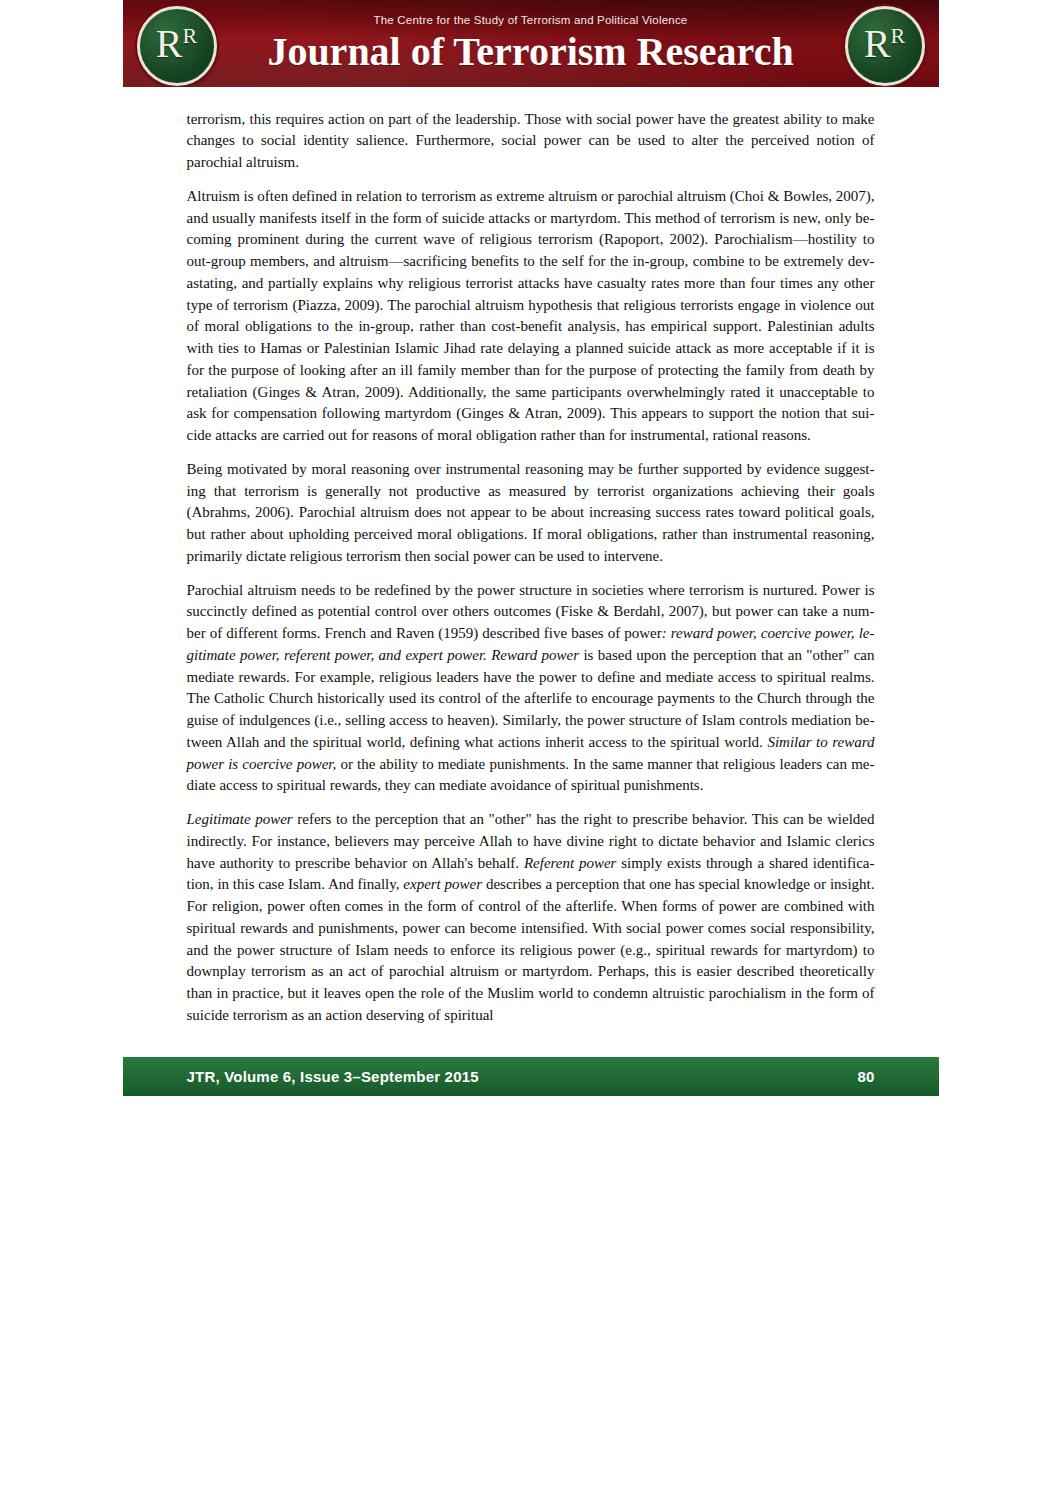RR
RR
The Centre for the Study of Terrorism and Political Violence
Journal of Terrorism Research
terrorism, this requires action on part of the leadership. Those with social power have the greatest ability to make changes to social identity salience. Furthermore, social power can be used to alter the perceived notion of parochial altruism.
Altruism is often defined in relation to terrorism as extreme altruism or parochial altruism (Choi & Bowles, 2007), and usually manifests itself in the form of suicide attacks or martyrdom. This method of terrorism is new, only becoming prominent during the current wave of religious terrorism (Rapoport, 2002). Parochialism—hostility to out-group members, and altruism—sacrificing benefits to the self for the in-group, combine to be extremely devastating, and partially explains why religious terrorist attacks have casualty rates more than four times any other type of terrorism (Piazza, 2009). The parochial altruism hypothesis that religious terrorists engage in violence out of moral obligations to the in-group, rather than cost-benefit analysis, has empirical support. Palestinian adults with ties to Hamas or Palestinian Islamic Jihad rate delaying a planned suicide attack as more acceptable if it is for the purpose of looking after an ill family member than for the purpose of protecting the family from death by retaliation (Ginges & Atran, 2009). Additionally, the same participants overwhelmingly rated it unacceptable to ask for compensation following martyrdom (Ginges & Atran, 2009). This appears to support the notion that suicide attacks are carried out for reasons of moral obligation rather than for instrumental, rational reasons.
Being motivated by moral reasoning over instrumental reasoning may be further supported by evidence suggesting that terrorism is generally not productive as measured by terrorist organizations achieving their goals (Abrahms, 2006). Parochial altruism does not appear to be about increasing success rates toward political goals, but rather about upholding perceived moral obligations. If moral obligations, rather than instrumental reasoning, primarily dictate religious terrorism then social power can be used to intervene.
Parochial altruism needs to be redefined by the power structure in societies where terrorism is nurtured. Power is succinctly defined as potential control over others outcomes (Fiske & Berdahl, 2007), but power can take a number of different forms. French and Raven (1959) described five bases of power: reward power, coercive power, legitimate power, referent power, and expert power. Reward power is based upon the perception that an "other" can mediate rewards. For example, religious leaders have the power to define and mediate access to spiritual realms. The Catholic Church historically used its control of the afterlife to encourage payments to the Church through the guise of indulgences (i.e., selling access to heaven). Similarly, the power structure of Islam controls mediation between Allah and the spiritual world, defining what actions inherit access to the spiritual world. Similar to reward power is coercive power, or the ability to mediate punishments. In the same manner that religious leaders can mediate access to spiritual rewards, they can mediate avoidance of spiritual punishments.
Legitimate power refers to the perception that an "other" has the right to prescribe behavior. This can be wielded indirectly. For instance, believers may perceive Allah to have divine right to dictate behavior and Islamic clerics have authority to prescribe behavior on Allah's behalf. Referent power simply exists through a shared identification, in this case Islam. And finally, expert power describes a perception that one has special knowledge or insight. For religion, power often comes in the form of control of the afterlife. When forms of power are combined with spiritual rewards and punishments, power can become intensified. With social power comes social responsibility, and the power structure of Islam needs to enforce its religious power (e.g., spiritual rewards for martyrdom) to downplay terrorism as an act of parochial altruism or martyrdom. Perhaps, this is easier described theoretically than in practice, but it leaves open the role of the Muslim world to condemn altruistic parochialism in the form of suicide terrorism as an action deserving of spiritual
JTR, Volume 6, Issue 3–September 2015
80